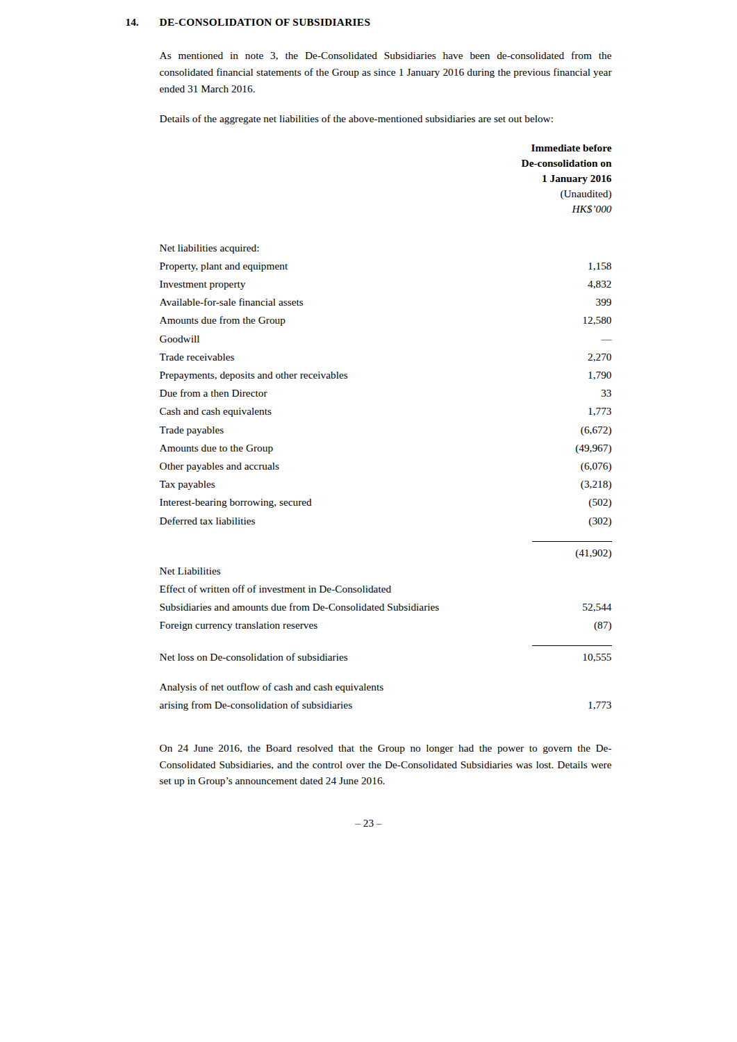14.
DE-CONSOLIDATION OF SUBSIDIARIES
As mentioned in note 3, the De-Consolidated Subsidiaries have been de-consolidated from the consolidated financial statements of the Group as since 1 January 2016 during the previous financial year ended 31 March 2016.
Details of the aggregate net liabilities of the above-mentioned subsidiaries are set out below:
Immediate before
De-consolidation on
1 January 2016
(Unaudited)
HK$’000
| Net liabilities acquired: | |
| Property, plant and equipment | 1,158 |
| Investment property | 4,832 |
| Available-for-sale financial assets | 399 |
| Amounts due from the Group | 12,580 |
| Goodwill | — |
| Trade receivables | 2,270 |
| Prepayments, deposits and other receivables | 1,790 |
| Due from a then Director | 33 |
| Cash and cash equivalents | 1,773 |
| Trade payables | (6,672) |
| Amounts due to the Group | (49,967) |
| Other payables and accruals | (6,076) |
| Tax payables | (3,218) |
| Interest-bearing borrowing, secured | (502) |
| Deferred tax liabilities | (302) |
| | (41,902) |
| Net Liabilities | |
| Effect of written off of investment in De-Consolidated | |
| Subsidiaries and amounts due from De-Consolidated Subsidiaries | 52,544 |
| Foreign currency translation reserves | (87) |
| Net loss on De-consolidation of subsidiaries | 10,555 |
| Analysis of net outflow of cash and cash equivalents | |
| arising from De-consolidation of subsidiaries | 1,773 |
On 24 June 2016, the Board resolved that the Group no longer had the power to govern the De-Consolidated Subsidiaries, and the control over the De-Consolidated Subsidiaries was lost. Details were set up in Group’s announcement dated 24 June 2016.
– 23 –